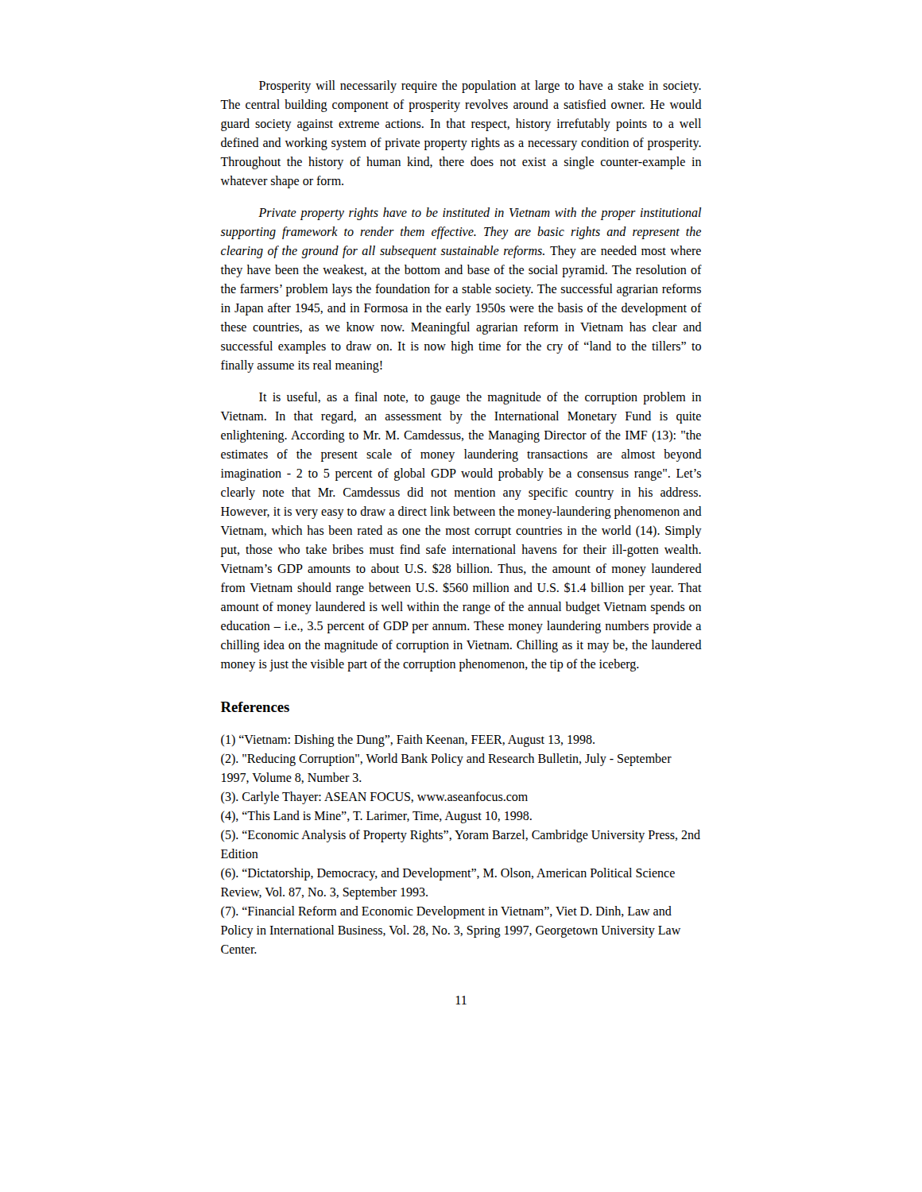Prosperity will necessarily require the population at large to have a stake in society. The central building component of prosperity revolves around a satisfied owner. He would guard society against extreme actions. In that respect, history irrefutably points to a well defined and working system of private property rights as a necessary condition of prosperity. Throughout the history of human kind, there does not exist a single counter-example in whatever shape or form.
Private property rights have to be instituted in Vietnam with the proper institutional supporting framework to render them effective. They are basic rights and represent the clearing of the ground for all subsequent sustainable reforms. They are needed most where they have been the weakest, at the bottom and base of the social pyramid. The resolution of the farmers’ problem lays the foundation for a stable society. The successful agrarian reforms in Japan after 1945, and in Formosa in the early 1950s were the basis of the development of these countries, as we know now. Meaningful agrarian reform in Vietnam has clear and successful examples to draw on. It is now high time for the cry of “land to the tillers” to finally assume its real meaning!
It is useful, as a final note, to gauge the magnitude of the corruption problem in Vietnam. In that regard, an assessment by the International Monetary Fund is quite enlightening. According to Mr. M. Camdessus, the Managing Director of the IMF (13): "the estimates of the present scale of money laundering transactions are almost beyond imagination - 2 to 5 percent of global GDP would probably be a consensus range". Let’s clearly note that Mr. Camdessus did not mention any specific country in his address. However, it is very easy to draw a direct link between the money-laundering phenomenon and Vietnam, which has been rated as one the most corrupt countries in the world (14). Simply put, those who take bribes must find safe international havens for their ill-gotten wealth. Vietnam’s GDP amounts to about U.S. $28 billion. Thus, the amount of money laundered from Vietnam should range between U.S. $560 million and U.S. $1.4 billion per year. That amount of money laundered is well within the range of the annual budget Vietnam spends on education – i.e., 3.5 percent of GDP per annum. These money laundering numbers provide a chilling idea on the magnitude of corruption in Vietnam. Chilling as it may be, the laundered money is just the visible part of the corruption phenomenon, the tip of the iceberg.
References
(1) “Vietnam: Dishing the Dung”, Faith Keenan, FEER, August 13, 1998.
(2). "Reducing Corruption", World Bank Policy and Research Bulletin, July - September 1997, Volume 8, Number 3.
(3). Carlyle Thayer: ASEAN FOCUS, www.aseanfocus.com
(4), “This Land is Mine”, T. Larimer, Time, August 10, 1998.
(5). “Economic Analysis of Property Rights”, Yoram Barzel, Cambridge University Press, 2nd Edition
(6). “Dictatorship, Democracy, and Development”, M. Olson, American Political Science Review, Vol. 87, No. 3, September 1993.
(7). “Financial Reform and Economic Development in Vietnam”, Viet D. Dinh, Law and Policy in International Business, Vol. 28, No. 3, Spring 1997, Georgetown University Law Center.
11